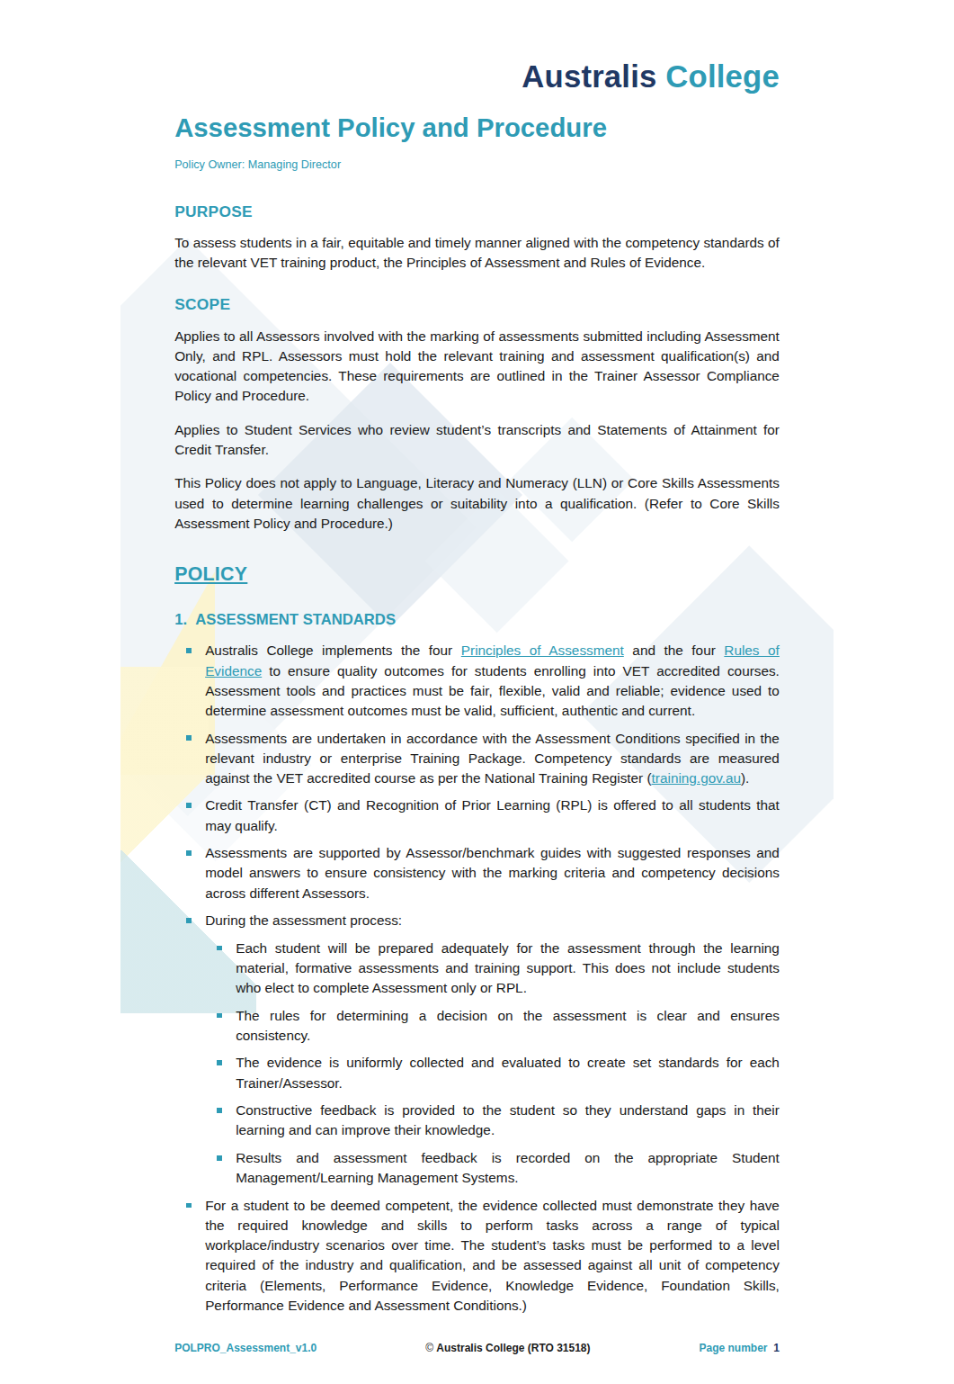Australis College
Assessment Policy and Procedure
Policy Owner: Managing Director
PURPOSE
To assess students in a fair, equitable and timely manner aligned with the competency standards of the relevant VET training product, the Principles of Assessment and Rules of Evidence.
SCOPE
Applies to all Assessors involved with the marking of assessments submitted including Assessment Only, and RPL. Assessors must hold the relevant training and assessment qualification(s) and vocational competencies. These requirements are outlined in the Trainer Assessor Compliance Policy and Procedure.
Applies to Student Services who review student’s transcripts and Statements of Attainment for Credit Transfer.
This Policy does not apply to Language, Literacy and Numeracy (LLN) or Core Skills Assessments used to determine learning challenges or suitability into a qualification. (Refer to Core Skills Assessment Policy and Procedure.)
POLICY
1. ASSESSMENT STANDARDS
Australis College implements the four Principles of Assessment and the four Rules of Evidence to ensure quality outcomes for students enrolling into VET accredited courses. Assessment tools and practices must be fair, flexible, valid and reliable; evidence used to determine assessment outcomes must be valid, sufficient, authentic and current.
Assessments are undertaken in accordance with the Assessment Conditions specified in the relevant industry or enterprise Training Package. Competency standards are measured against the VET accredited course as per the National Training Register (training.gov.au).
Credit Transfer (CT) and Recognition of Prior Learning (RPL) is offered to all students that may qualify.
Assessments are supported by Assessor/benchmark guides with suggested responses and model answers to ensure consistency with the marking criteria and competency decisions across different Assessors.
During the assessment process:
Each student will be prepared adequately for the assessment through the learning material, formative assessments and training support. This does not include students who elect to complete Assessment only or RPL.
The rules for determining a decision on the assessment is clear and ensures consistency.
The evidence is uniformly collected and evaluated to create set standards for each Trainer/Assessor.
Constructive feedback is provided to the student so they understand gaps in their learning and can improve their knowledge.
Results and assessment feedback is recorded on the appropriate Student Management/Learning Management Systems.
For a student to be deemed competent, the evidence collected must demonstrate they have the required knowledge and skills to perform tasks across a range of typical workplace/industry scenarios over time. The student’s tasks must be performed to a level required of the industry and qualification, and be assessed against all unit of competency criteria (Elements, Performance Evidence, Knowledge Evidence, Foundation Skills, Performance Evidence and Assessment Conditions.)
POLPRO_Assessment_v1.0
© Australis College (RTO 31518)
Page number 1